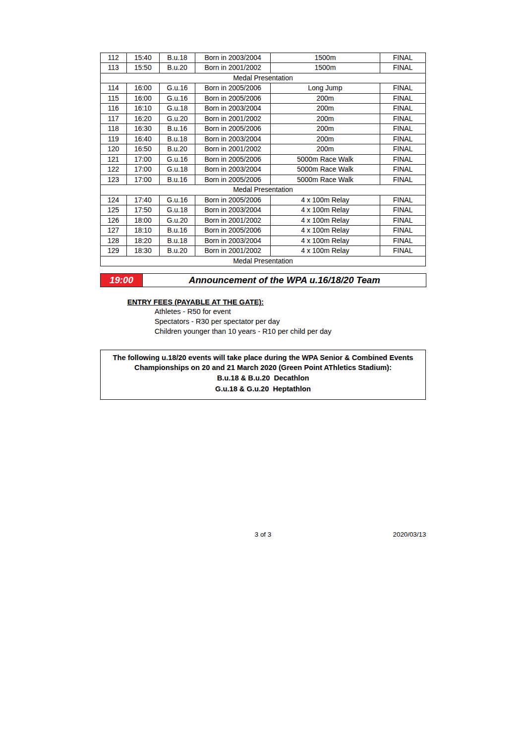| 112 | 15:40 | B.u.18 | Born in 2003/2004 | 1500m | FINAL |
| 113 | 15:50 | B.u.20 | Born in 2001/2002 | 1500m | FINAL |
| Medal Presentation |
| 114 | 16:00 | G.u.16 | Born in 2005/2006 | Long Jump | FINAL |
| 115 | 16:00 | G.u.16 | Born in 2005/2006 | 200m | FINAL |
| 116 | 16:10 | G.u.18 | Born in 2003/2004 | 200m | FINAL |
| 117 | 16:20 | G.u.20 | Born in 2001/2002 | 200m | FINAL |
| 118 | 16:30 | B.u.16 | Born in 2005/2006 | 200m | FINAL |
| 119 | 16:40 | B.u.18 | Born in 2003/2004 | 200m | FINAL |
| 120 | 16:50 | B.u.20 | Born in 2001/2002 | 200m | FINAL |
| 121 | 17:00 | G.u.16 | Born in 2005/2006 | 5000m Race Walk | FINAL |
| 122 | 17:00 | G.u.18 | Born in 2003/2004 | 5000m Race Walk | FINAL |
| 123 | 17:00 | B.u.16 | Born in 2005/2006 | 5000m Race Walk | FINAL |
| Medal Presentation |
| 124 | 17:40 | G.u.16 | Born in 2005/2006 | 4 x 100m Relay | FINAL |
| 125 | 17:50 | G.u.18 | Born in 2003/2004 | 4 x 100m Relay | FINAL |
| 126 | 18:00 | G.u.20 | Born in 2001/2002 | 4 x 100m Relay | FINAL |
| 127 | 18:10 | B.u.16 | Born in 2005/2006 | 4 x 100m Relay | FINAL |
| 128 | 18:20 | B.u.18 | Born in 2003/2004 | 4 x 100m Relay | FINAL |
| 129 | 18:30 | B.u.20 | Born in 2001/2002 | 4 x 100m Relay | FINAL |
| Medal Presentation |
19:00
Announcement of the WPA u.16/18/20 Team
ENTRY FEES (PAYABLE AT THE GATE):
Athletes - R50 for event
Spectators - R30 per spectator per day
Children younger than 10 years - R10 per child per day
The following u.18/20 events will take place during the WPA Senior & Combined Events Championships on 20 and 21 March 2020 (Green Point AThletics Stadium):
B.u.18 & B.u.20 Decathlon
G.u.18 & G.u.20 Heptathlon
3 of 3
2020/03/13